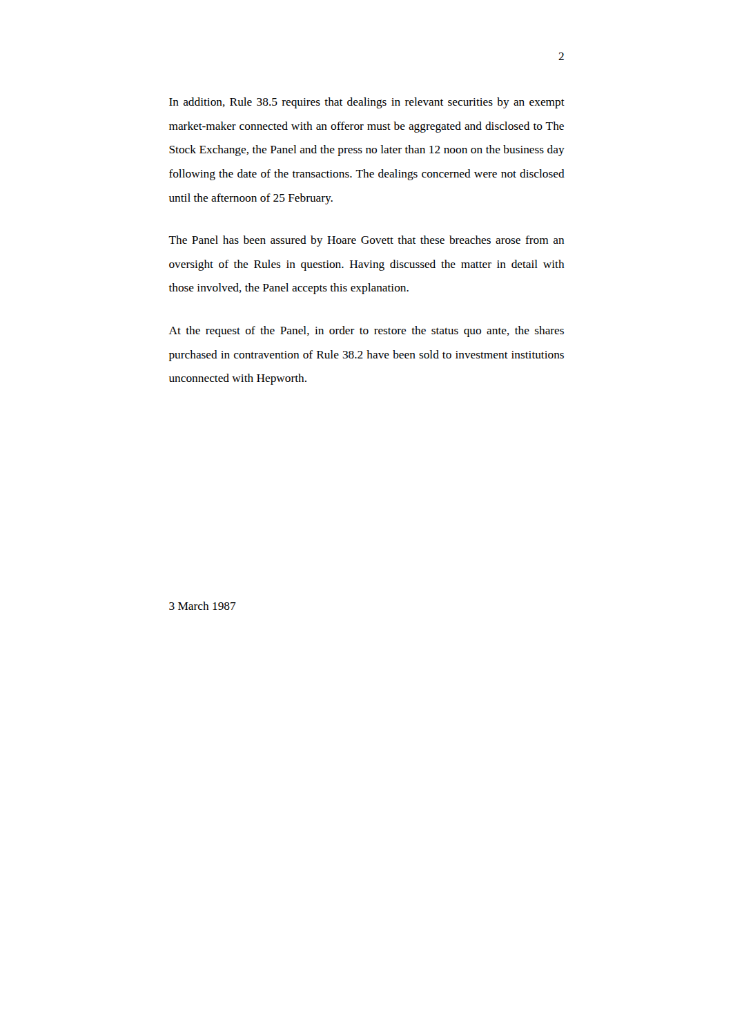2
In addition, Rule 38.5 requires that dealings in relevant securities by an exempt market-maker connected with an offeror must be aggregated and disclosed to The Stock Exchange, the Panel and the press no later than 12 noon on the business day following the date of the transactions. The dealings concerned were not disclosed until the afternoon of 25 February.
The Panel has been assured by Hoare Govett that these breaches arose from an oversight of the Rules in question. Having discussed the matter in detail with those involved, the Panel accepts this explanation.
At the request of the Panel, in order to restore the status quo ante, the shares purchased in contravention of Rule 38.2 have been sold to investment institutions unconnected with Hepworth.
3 March 1987